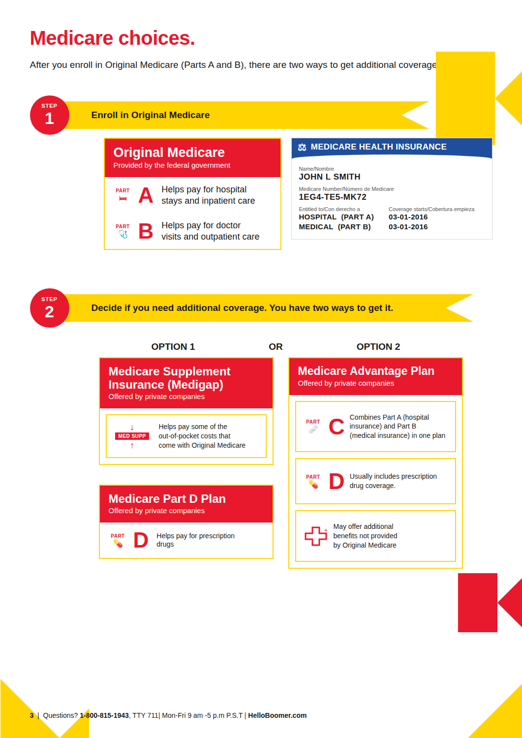Medicare choices.
After you enroll in Original Medicare (Parts A and B), there are two ways to get additional coverage.
STEP 1
Enroll in Original Medicare
Original Medicare
Provided by the federal government
PART 🛏
A
Helps pay for hospital
stays and inpatient care
PART 🩺
B
Helps pay for doctor
visits and outpatient care
⚖ MEDICARE HEALTH INSURANCE
Name/Nombre
JOHN L SMITH
Medicare Number/Número de Medicare
1EG4-TE5-MK72
Entitled to/Con derecho a
HOSPITAL (PART A)
MEDICAL (PART B)
Coverage starts/Cobertura empieza
03-01-2016
03-01-2016
STEP 2
Decide if you need additional coverage. You have two ways to get it.
OPTION 1 OR OPTION 2
Medicare Supplement
Insurance (Medigap)
Offered by private companies
↓ MED SUPP ↑
Helps pay some of the
out-of-pocket costs that
come with Original Medicare
Medicare Part D Plan
Offered by private companies
PART 💊
D
Helps pay for prescription
drugs
Medicare Advantage Plan
Offered by private companies
PART 🩹
C
Combines Part A (hospital
insurance) and Part B
(medical insurance) in one plan
PART 💊
D
Usually includes prescription
drug coverage.
+
May offer additional
benefits not provided
by Original Medicare
3 | Questions? 1-800-815-1943, TTY 711| Mon-Fri 9 am -5 p.m P.S.T | HelloBoomer.com